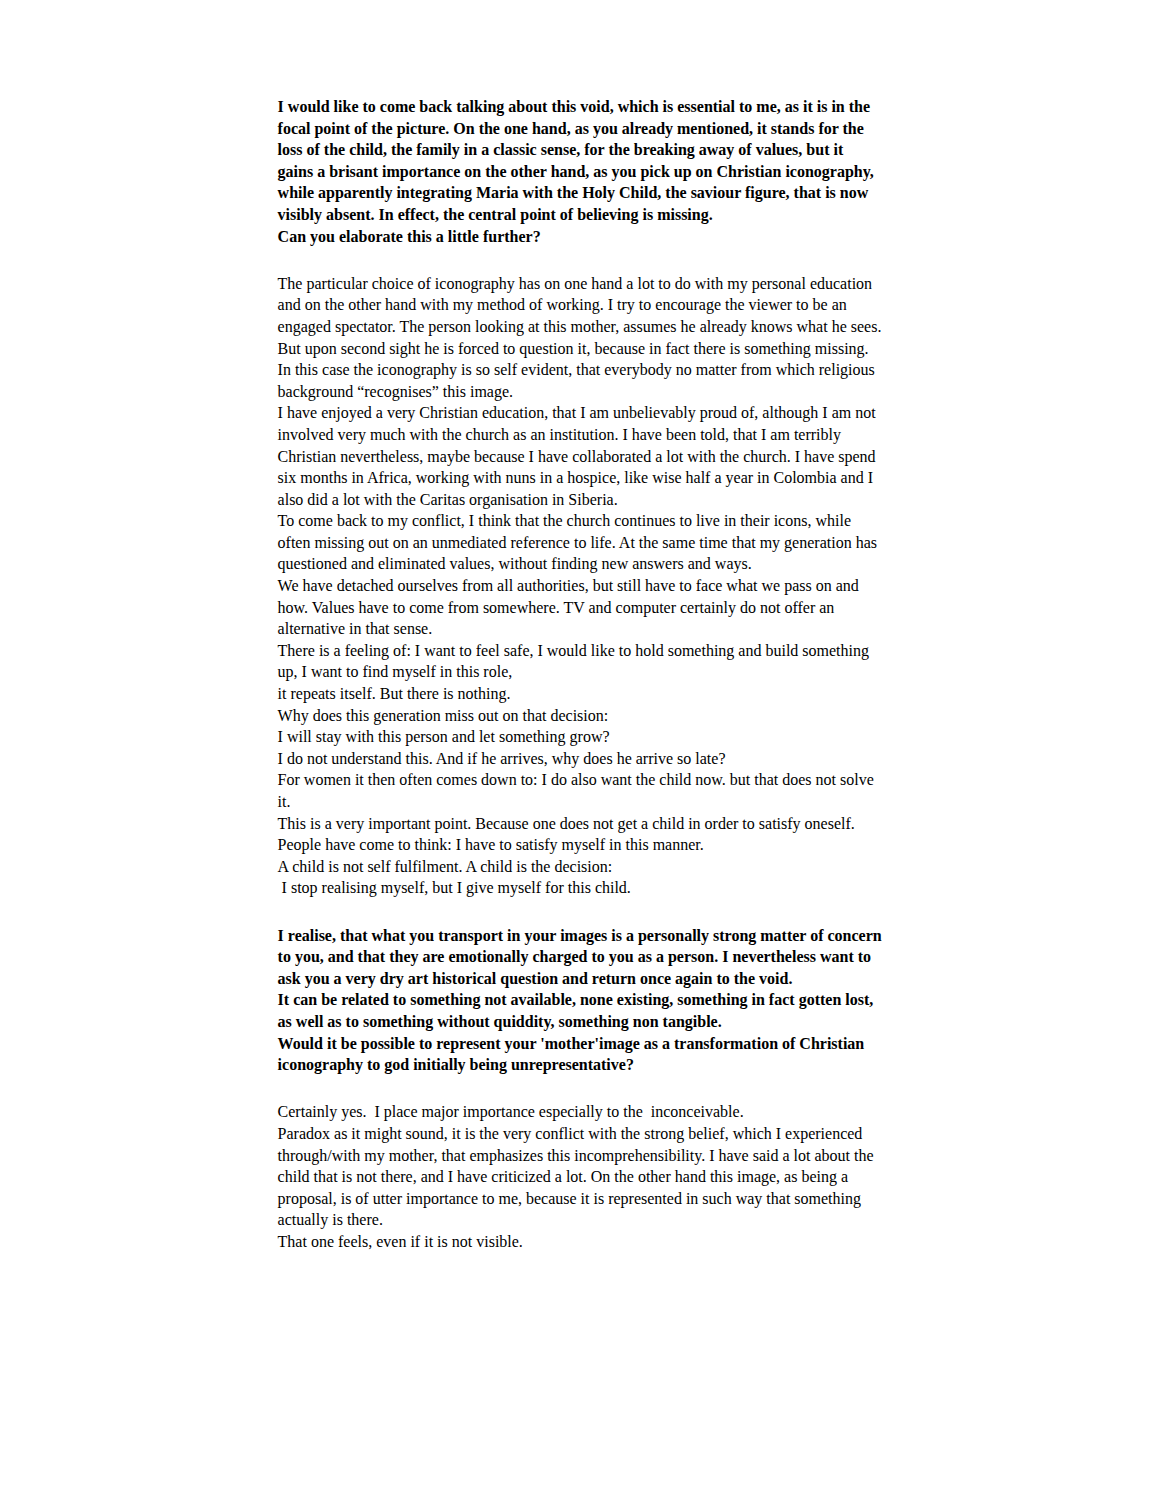I would like to come back talking about this void, which is essential to me, as it is in the focal point of the picture. On the one hand, as you already mentioned, it stands for the loss of the child, the family in a classic sense, for the breaking away of values, but it gains a brisant importance on the other hand, as you pick up on Christian iconography, while apparently integrating Maria with the Holy Child, the saviour figure, that is now visibly absent. In effect, the central point of believing is missing.
Can you elaborate this a little further?
The particular choice of iconography has on one hand a lot to do with my personal education and on the other hand with my method of working. I try to encourage the viewer to be an engaged spectator. The person looking at this mother, assumes he already knows what he sees. But upon second sight he is forced to question it, because in fact there is something missing. In this case the iconography is so self evident, that everybody no matter from which religious background “recognises” this image.
I have enjoyed a very Christian education, that I am unbelievably proud of, although I am not involved very much with the church as an institution. I have been told, that I am terribly Christian nevertheless, maybe because I have collaborated a lot with the church. I have spend six months in Africa, working with nuns in a hospice, like wise half a year in Colombia and I also did a lot with the Caritas organisation in Siberia.
To come back to my conflict, I think that the church continues to live in their icons, while often missing out on an unmediated reference to life. At the same time that my generation has questioned and eliminated values, without finding new answers and ways.
We have detached ourselves from all authorities, but still have to face what we pass on and how. Values have to come from somewhere. TV and computer certainly do not offer an alternative in that sense.
There is a feeling of: I want to feel safe, I would like to hold something and build something up, I want to find myself in this role,
it repeats itself. But there is nothing.
Why does this generation miss out on that decision:
I will stay with this person and let something grow?
I do not understand this. And if he arrives, why does he arrive so late?
For women it then often comes down to: I do also want the child now. but that does not solve it.
This is a very important point. Because one does not get a child in order to satisfy oneself.
People have come to think: I have to satisfy myself in this manner.
A child is not self fulfilment. A child is the decision:
I stop realising myself, but I give myself for this child.
I realise, that what you transport in your images is a personally strong matter of concern to you, and that they are emotionally charged to you as a person. I nevertheless want to ask you a very dry art historical question and return once again to the void.
It can be related to something not available, none existing, something in fact gotten lost,
as well as to something without quiddity, something non tangible.
Would it be possible to represent your 'mother'image as a transformation of Christian iconography to god initially being unrepresentative?
Certainly yes. I place major importance especially to the inconceivable.
Paradox as it might sound, it is the very conflict with the strong belief, which I experienced through/with my mother, that emphasizes this incomprehensibility. I have said a lot about the child that is not there, and I have criticized a lot. On the other hand this image, as being a proposal, is of utter importance to me, because it is represented in such way that something actually is there.
That one feels, even if it is not visible.